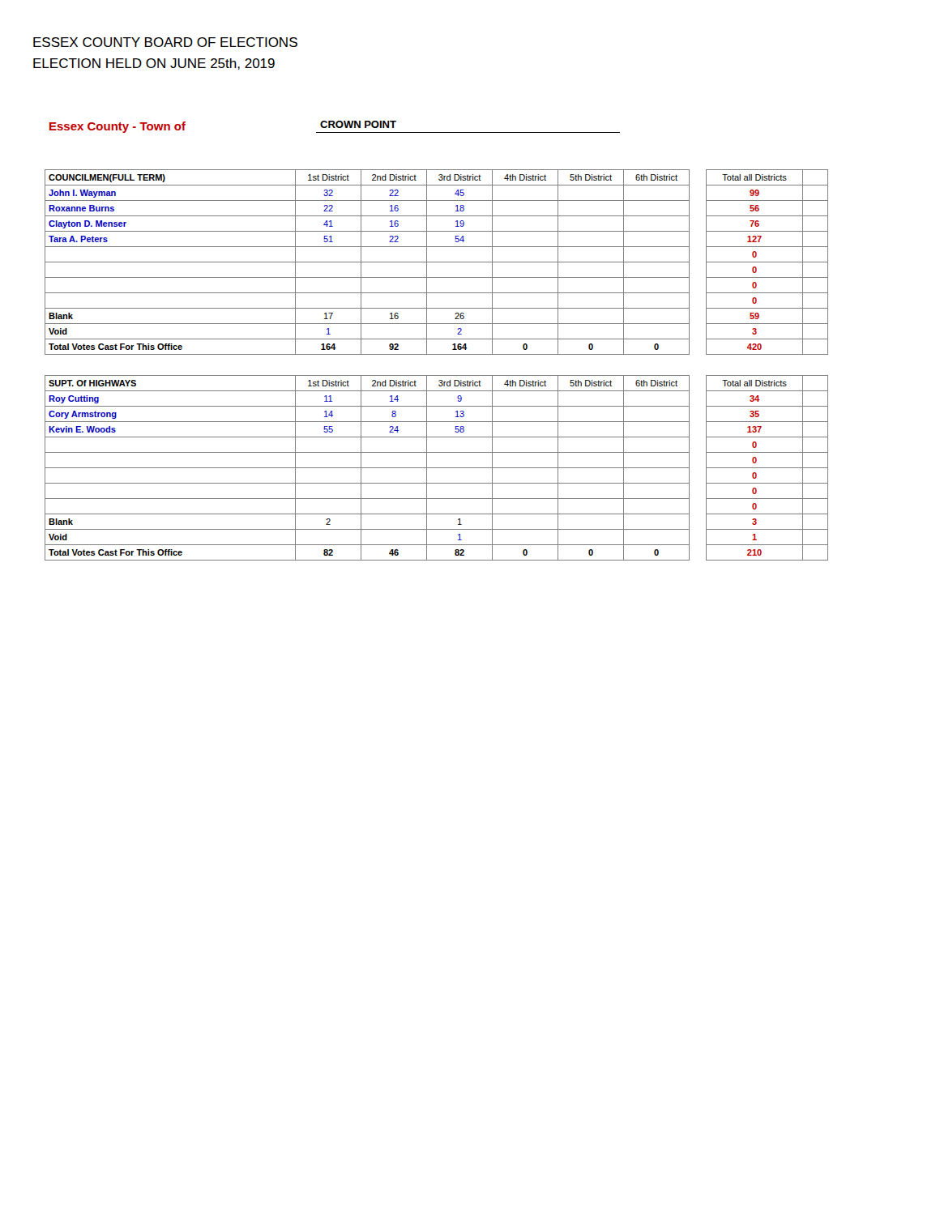ESSEX COUNTY BOARD OF ELECTIONS
ELECTION HELD ON JUNE 25th, 2019
Essex County - Town of
CROWN POINT
| COUNCILMEN(FULL TERM) | 1st District | 2nd District | 3rd District | 4th District | 5th District | 6th District | | Total all Districts | |
| John I. Wayman | 32 | 22 | 45 | | | | | 99 | |
| Roxanne Burns | 22 | 16 | 18 | | | | | 56 | |
| Clayton D. Menser | 41 | 16 | 19 | | | | | 76 | |
| Tara A. Peters | 51 | 22 | 54 | | | | | 127 | |
| | | | | | | | | 0 | |
| | | | | | | | | 0 | |
| | | | | | | | | 0 | |
| | | | | | | | | 0 | |
| Blank | 17 | 16 | 26 | | | | | 59 | |
| Void | 1 | | 2 | | | | | 3 | |
| Total Votes Cast For This Office | 164 | 92 | 164 | 0 | 0 | 0 | | 420 | |
| SUPT. Of HIGHWAYS | 1st District | 2nd District | 3rd District | 4th District | 5th District | 6th District | | Total all Districts | |
| Roy Cutting | 11 | 14 | 9 | | | | | 34 | |
| Cory Armstrong | 14 | 8 | 13 | | | | | 35 | |
| Kevin E. Woods | 55 | 24 | 58 | | | | | 137 | |
| | | | | | | | | 0 | |
| | | | | | | | | 0 | |
| | | | | | | | | 0 | |
| | | | | | | | | 0 | |
| | | | | | | | | 0 | |
| Blank | 2 | | 1 | | | | | 3 | |
| Void | | | 1 | | | | | 1 | |
| Total Votes Cast For This Office | 82 | 46 | 82 | 0 | 0 | 0 | | 210 | |